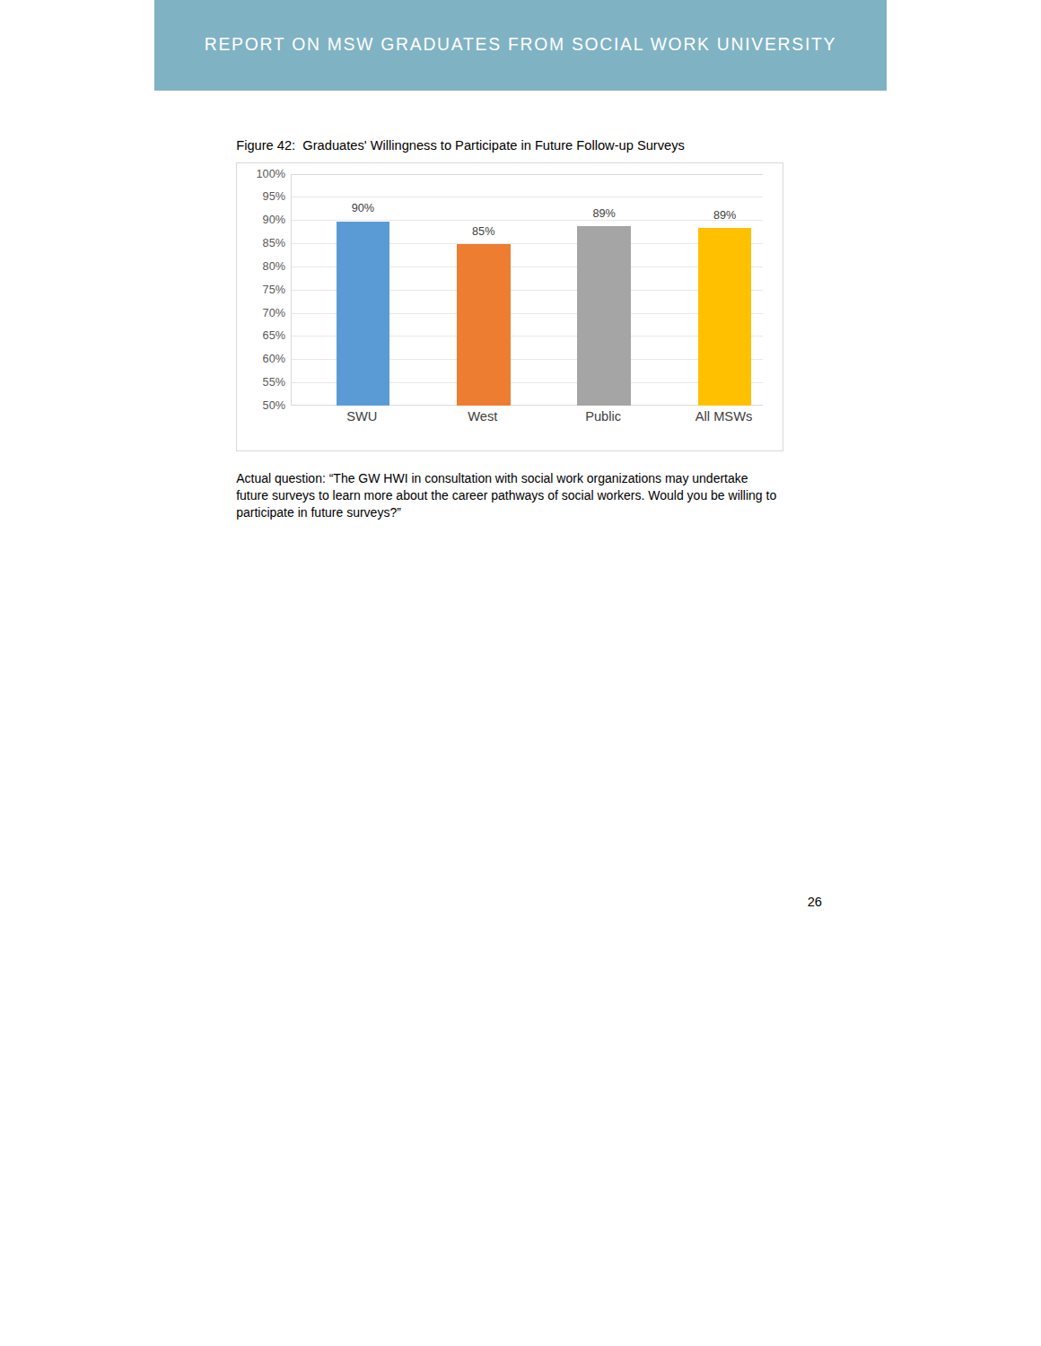Report on MSW Graduates from Social Work University
Figure 42: Graduates' Willingness to Participate in Future Follow-up Surveys
100%
95%
90%
85%
80%
75%
70%
65%
60%
55%
50%
90%
85%
89%
89%
SWU
West
Public
All MSWs
Actual question: “The GW HWI in consultation with social work organizations may undertake future surveys to learn more about the career pathways of social workers. Would you be willing to participate in future surveys?”
26